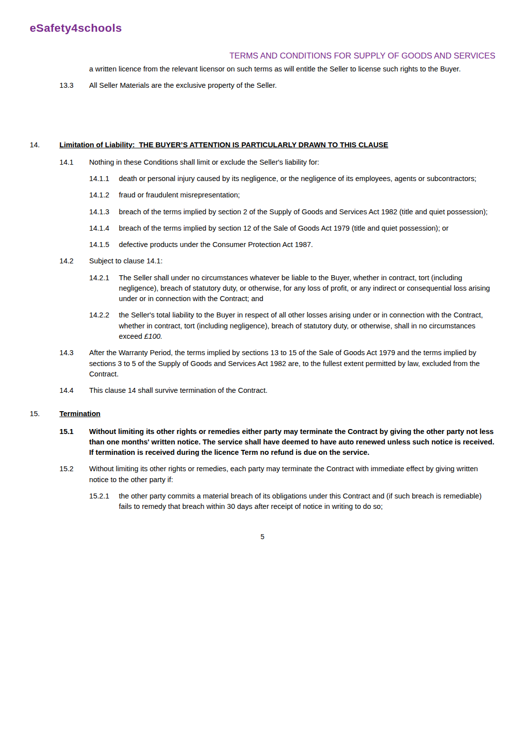eSafety4schools
TERMS AND CONDITIONS FOR SUPPLY OF GOODS AND SERVICES
a written licence from the relevant licensor on such terms as will entitle the Seller to license such rights to the Buyer.
13.3
All Seller Materials are the exclusive property of the Seller.
14.
Limitation of Liability: THE BUYER’S ATTENTION IS PARTICULARLY DRAWN TO THIS CLAUSE
14.1
Nothing in these Conditions shall limit or exclude the Seller's liability for:
14.1.1
death or personal injury caused by its negligence, or the negligence of its employees, agents or subcontractors;
14.1.2
fraud or fraudulent misrepresentation;
14.1.3
breach of the terms implied by section 2 of the Supply of Goods and Services Act 1982 (title and quiet possession);
14.1.4
breach of the terms implied by section 12 of the Sale of Goods Act 1979 (title and quiet possession); or
14.1.5
defective products under the Consumer Protection Act 1987.
14.2
Subject to clause 14.1:
14.2.1
The Seller shall under no circumstances whatever be liable to the Buyer, whether in contract, tort (including negligence), breach of statutory duty, or otherwise, for any loss of profit, or any indirect or consequential loss arising under or in connection with the Contract; and
14.2.2
the Seller's total liability to the Buyer in respect of all other losses arising under or in connection with the Contract, whether in contract, tort (including negligence), breach of statutory duty, or otherwise, shall in no circumstances exceed £100.
14.3
After the Warranty Period, the terms implied by sections 13 to 15 of the Sale of Goods Act 1979 and the terms implied by sections 3 to 5 of the Supply of Goods and Services Act 1982 are, to the fullest extent permitted by law, excluded from the Contract.
14.4
This clause 14 shall survive termination of the Contract.
15.
Termination
15.1
Without limiting its other rights or remedies either party may terminate the Contract by giving the other party not less than one months' written notice. The service shall have deemed to have auto renewed unless such notice is received. If termination is received during the licence Term no refund is due on the service.
15.2
Without limiting its other rights or remedies, each party may terminate the Contract with immediate effect by giving written notice to the other party if:
15.2.1
the other party commits a material breach of its obligations under this Contract and (if such breach is remediable) fails to remedy that breach within 30 days after receipt of notice in writing to do so;
5